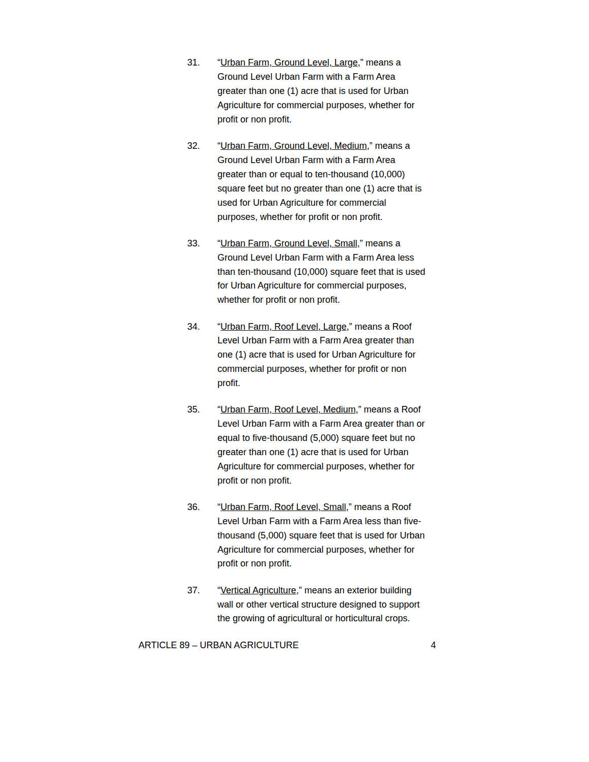31. “Urban Farm, Ground Level, Large,” means a Ground Level Urban Farm with a Farm Area greater than one (1) acre that is used for Urban Agriculture for commercial purposes, whether for profit or non profit.
32. “Urban Farm, Ground Level, Medium,” means a Ground Level Urban Farm with a Farm Area greater than or equal to ten-thousand (10,000) square feet but no greater than one (1) acre that is used for Urban Agriculture for commercial purposes, whether for profit or non profit.
33. “Urban Farm, Ground Level, Small,” means a Ground Level Urban Farm with a Farm Area less than ten-thousand (10,000) square feet that is used for Urban Agriculture for commercial purposes, whether for profit or non profit.
34. “Urban Farm, Roof Level, Large,” means a Roof Level Urban Farm with a Farm Area greater than one (1) acre that is used for Urban Agriculture for commercial purposes, whether for profit or non profit.
35. “Urban Farm, Roof Level, Medium,” means a Roof Level Urban Farm with a Farm Area greater than or equal to five-thousand (5,000) square feet but no greater than one (1) acre that is used for Urban Agriculture for commercial purposes, whether for profit or non profit.
36. “Urban Farm, Roof Level, Small,” means a Roof Level Urban Farm with a Farm Area less than five-thousand (5,000) square feet that is used for Urban Agriculture for commercial purposes, whether for profit or non profit.
37. “Vertical Agriculture,” means an exterior building wall or other vertical structure designed to support the growing of agricultural or horticultural crops.
ARTICLE 89 – URBAN AGRICULTURE
4